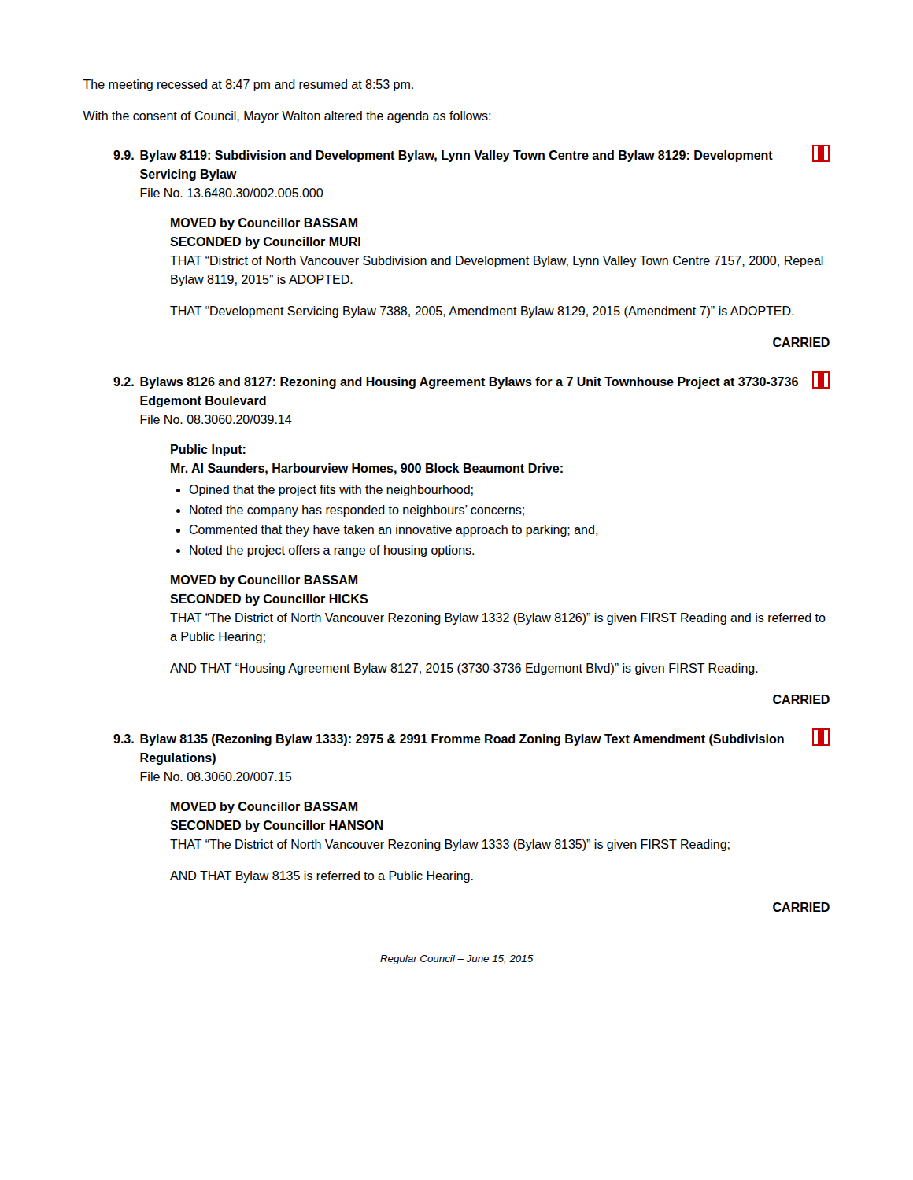The meeting recessed at 8:47 pm and resumed at 8:53 pm.
With the consent of Council, Mayor Walton altered the agenda as follows:
9.9.
Bylaw 8119: Subdivision and Development Bylaw, Lynn Valley Town Centre and Bylaw 8129: Development Servicing Bylaw
File No. 13.6480.30/002.005.000
MOVED by Councillor BASSAM
SECONDED by Councillor MURI
THAT “District of North Vancouver Subdivision and Development Bylaw, Lynn Valley Town Centre 7157, 2000, Repeal Bylaw 8119, 2015” is ADOPTED.
THAT “Development Servicing Bylaw 7388, 2005, Amendment Bylaw 8129, 2015 (Amendment 7)” is ADOPTED.
CARRIED
9.2.
Bylaws 8126 and 8127: Rezoning and Housing Agreement Bylaws for a 7 Unit Townhouse Project at 3730-3736 Edgemont Boulevard
File No. 08.3060.20/039.14
Public Input:
Mr. Al Saunders, Harbourview Homes, 900 Block Beaumont Drive:
Opined that the project fits with the neighbourhood;
Noted the company has responded to neighbours’ concerns;
Commented that they have taken an innovative approach to parking; and,
Noted the project offers a range of housing options.
MOVED by Councillor BASSAM
SECONDED by Councillor HICKS
THAT “The District of North Vancouver Rezoning Bylaw 1332 (Bylaw 8126)” is given FIRST Reading and is referred to a Public Hearing;
AND THAT “Housing Agreement Bylaw 8127, 2015 (3730-3736 Edgemont Blvd)” is given FIRST Reading.
CARRIED
9.3.
Bylaw 8135 (Rezoning Bylaw 1333): 2975 & 2991 Fromme Road Zoning Bylaw Text Amendment (Subdivision Regulations)
File No. 08.3060.20/007.15
MOVED by Councillor BASSAM
SECONDED by Councillor HANSON
THAT “The District of North Vancouver Rezoning Bylaw 1333 (Bylaw 8135)” is given FIRST Reading;
AND THAT Bylaw 8135 is referred to a Public Hearing.
CARRIED
Regular Council – June 15, 2015